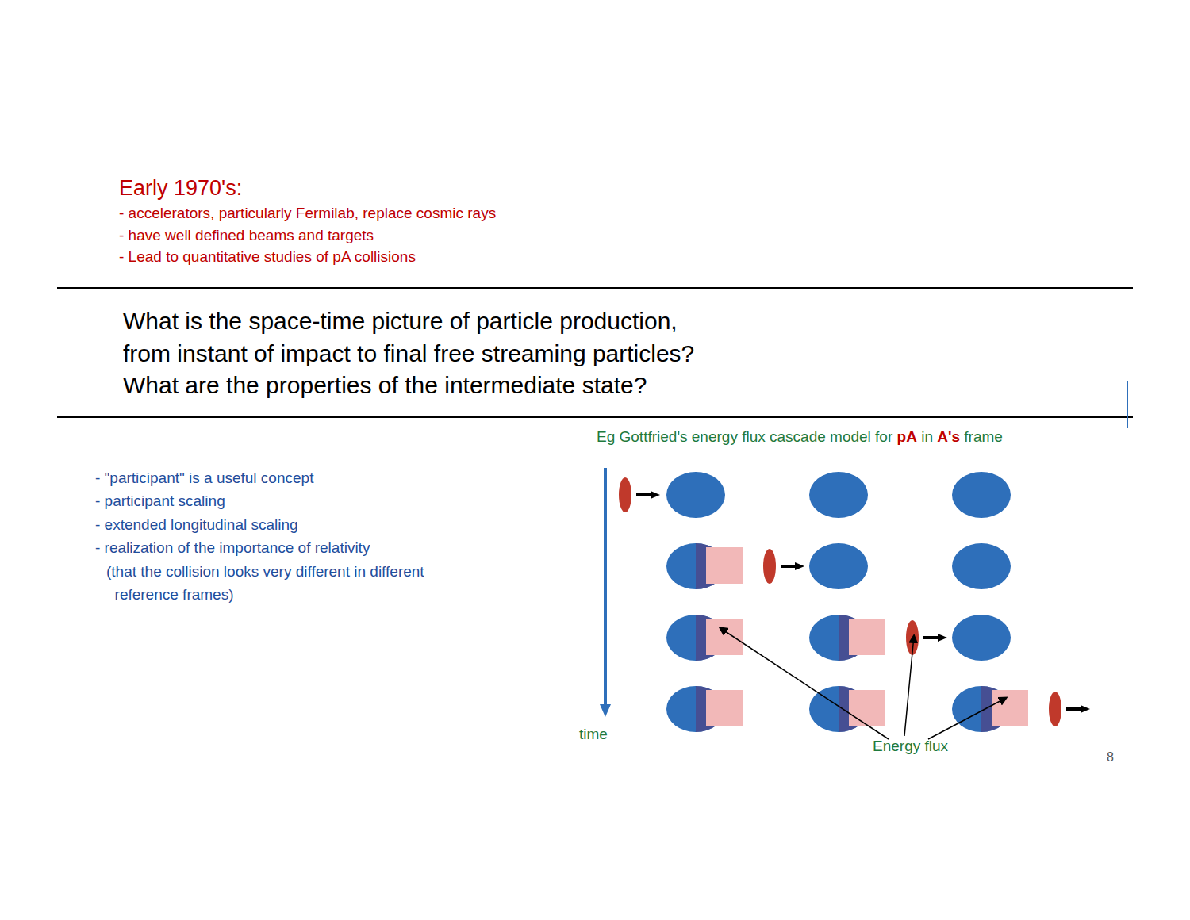Early 1970's:
accelerators, particularly Fermilab, replace cosmic rays
have well defined beams and targets
Lead to quantitative studies of pA collisions
What is the space-time picture of particle production,
from instant of impact to final free streaming particles?
What are the properties of the intermediate state?
Eg Gottfried's energy flux cascade model for pA in A's frame
"participant" is a useful concept
participant scaling
extended longitudinal scaling
realization of the importance of relativity (that the collision looks very different in different reference frames)
time
Energy flux
8